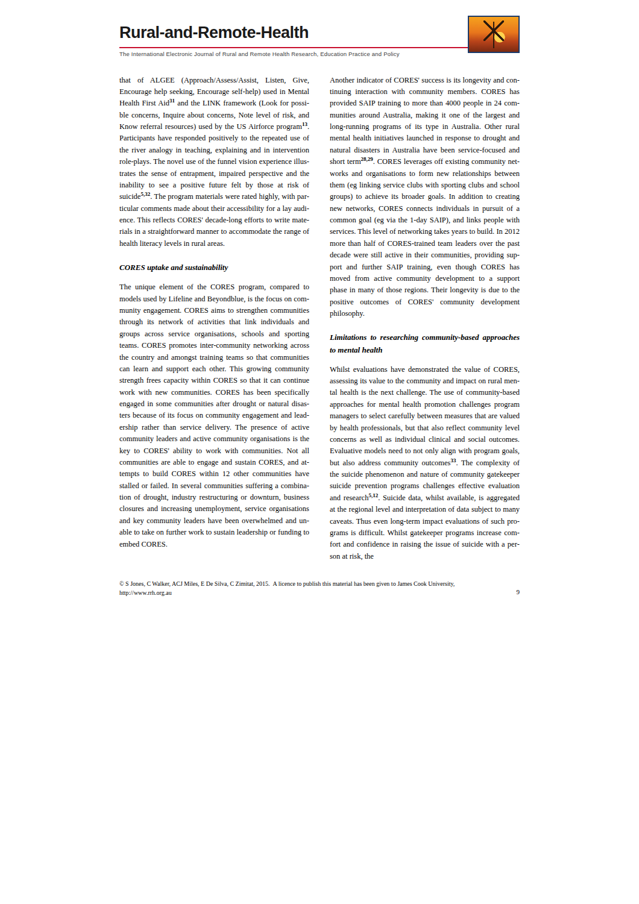Rural-and-Remote-Health
The International Electronic Journal of Rural and Remote Health Research, Education Practice and Policy
that of ALGEE (Approach/Assess/Assist, Listen, Give, Encourage help seeking, Encourage self-help) used in Mental Health First Aid31 and the LINK framework (Look for possible concerns, Inquire about concerns, Note level of risk, and Know referral resources) used by the US Airforce program13. Participants have responded positively to the repeated use of the river analogy in teaching, explaining and in intervention role-plays. The novel use of the funnel vision experience illustrates the sense of entrapment, impaired perspective and the inability to see a positive future felt by those at risk of suicide5,32. The program materials were rated highly, with particular comments made about their accessibility for a lay audience. This reflects CORES' decade-long efforts to write materials in a straightforward manner to accommodate the range of health literacy levels in rural areas.
CORES uptake and sustainability
The unique element of the CORES program, compared to models used by Lifeline and Beyondblue, is the focus on community engagement. CORES aims to strengthen communities through its network of activities that link individuals and groups across service organisations, schools and sporting teams. CORES promotes inter-community networking across the country and amongst training teams so that communities can learn and support each other. This growing community strength frees capacity within CORES so that it can continue work with new communities. CORES has been specifically engaged in some communities after drought or natural disasters because of its focus on community engagement and leadership rather than service delivery. The presence of active community leaders and active community organisations is the key to CORES' ability to work with communities. Not all communities are able to engage and sustain CORES, and attempts to build CORES within 12 other communities have stalled or failed. In several communities suffering a combination of drought, industry restructuring or downturn, business closures and increasing unemployment, service organisations and key community leaders have been overwhelmed and unable to take on further work to sustain leadership or funding to embed CORES.
Another indicator of CORES' success is its longevity and continuing interaction with community members. CORES has provided SAIP training to more than 4000 people in 24 communities around Australia, making it one of the largest and long-running programs of its type in Australia. Other rural mental health initiatives launched in response to drought and natural disasters in Australia have been service-focused and short term28,29. CORES leverages off existing community networks and organisations to form new relationships between them (eg linking service clubs with sporting clubs and school groups) to achieve its broader goals. In addition to creating new networks, CORES connects individuals in pursuit of a common goal (eg via the 1-day SAIP), and links people with services. This level of networking takes years to build. In 2012 more than half of CORES-trained team leaders over the past decade were still active in their communities, providing support and further SAIP training, even though CORES has moved from active community development to a support phase in many of those regions. Their longevity is due to the positive outcomes of CORES' community development philosophy.
Limitations to researching community-based approaches to mental health
Whilst evaluations have demonstrated the value of CORES, assessing its value to the community and impact on rural mental health is the next challenge. The use of community-based approaches for mental health promotion challenges program managers to select carefully between measures that are valued by health professionals, but that also reflect community level concerns as well as individual clinical and social outcomes. Evaluative models need to not only align with program goals, but also address community outcomes33. The complexity of the suicide phenomenon and nature of community gatekeeper suicide prevention programs challenges effective evaluation and research5,12. Suicide data, whilst available, is aggregated at the regional level and interpretation of data subject to many caveats. Thus even long-term impact evaluations of such programs is difficult. Whilst gatekeeper programs increase comfort and confidence in raising the issue of suicide with a person at risk, the
© S Jones, C Walker, ACJ Miles, E De Silva, C Zimitat, 2015. A licence to publish this material has been given to James Cook University,
http://www.rrh.org.au
9